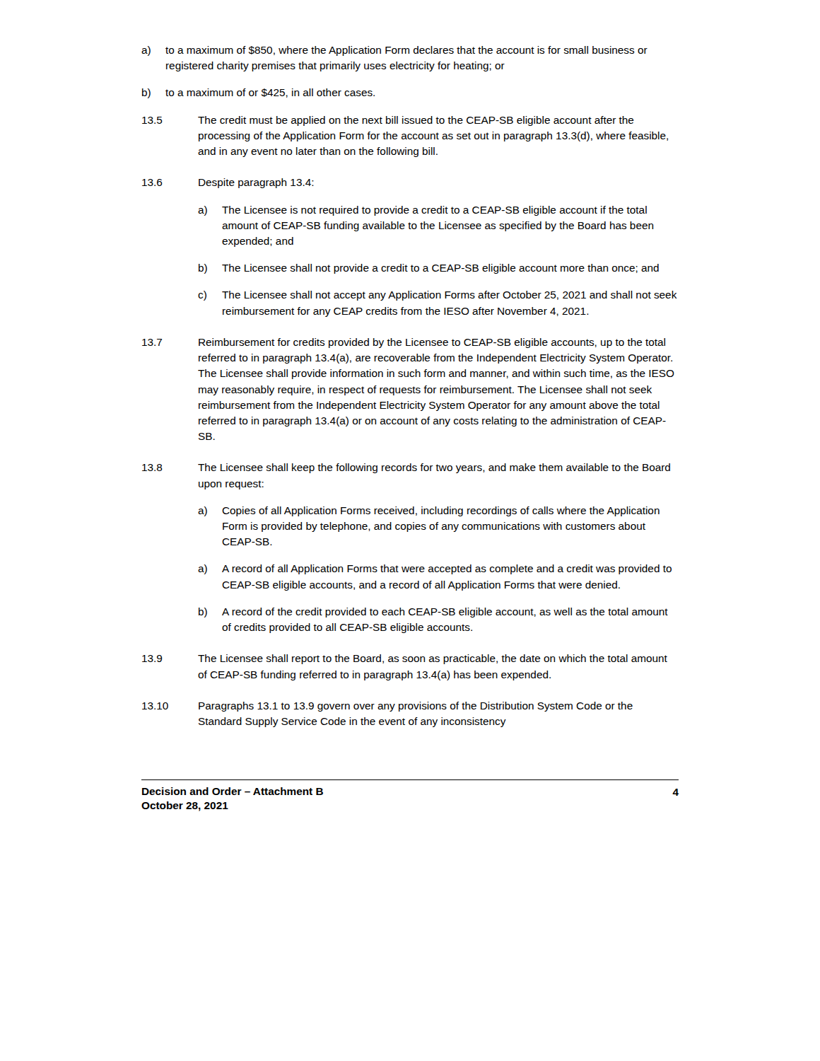a) to a maximum of $850, where the Application Form declares that the account is for small business or registered charity premises that primarily uses electricity for heating; or
b) to a maximum of or $425, in all other cases.
13.5
The credit must be applied on the next bill issued to the CEAP-SB eligible account after the processing of the Application Form for the account as set out in paragraph 13.3(d), where feasible, and in any event no later than on the following bill.
13.6
Despite paragraph 13.4:
a) The Licensee is not required to provide a credit to a CEAP-SB eligible account if the total amount of CEAP-SB funding available to the Licensee as specified by the Board has been expended; and
b) The Licensee shall not provide a credit to a CEAP-SB eligible account more than once; and
c) The Licensee shall not accept any Application Forms after October 25, 2021 and shall not seek reimbursement for any CEAP credits from the IESO after November 4, 2021.
13.7
Reimbursement for credits provided by the Licensee to CEAP-SB eligible accounts, up to the total referred to in paragraph 13.4(a), are recoverable from the Independent Electricity System Operator. The Licensee shall provide information in such form and manner, and within such time, as the IESO may reasonably require, in respect of requests for reimbursement. The Licensee shall not seek reimbursement from the Independent Electricity System Operator for any amount above the total referred to in paragraph 13.4(a) or on account of any costs relating to the administration of CEAP-SB.
13.8
The Licensee shall keep the following records for two years, and make them available to the Board upon request:
a) Copies of all Application Forms received, including recordings of calls where the Application Form is provided by telephone, and copies of any communications with customers about CEAP-SB.
a) A record of all Application Forms that were accepted as complete and a credit was provided to CEAP-SB eligible accounts, and a record of all Application Forms that were denied.
b) A record of the credit provided to each CEAP-SB eligible account, as well as the total amount of credits provided to all CEAP-SB eligible accounts.
13.9
The Licensee shall report to the Board, as soon as practicable, the date on which the total amount of CEAP-SB funding referred to in paragraph 13.4(a) has been expended.
13.10
Paragraphs 13.1 to 13.9 govern over any provisions of the Distribution System Code or the Standard Supply Service Code in the event of any inconsistency
Decision and Order – Attachment B
October 28, 2021
4